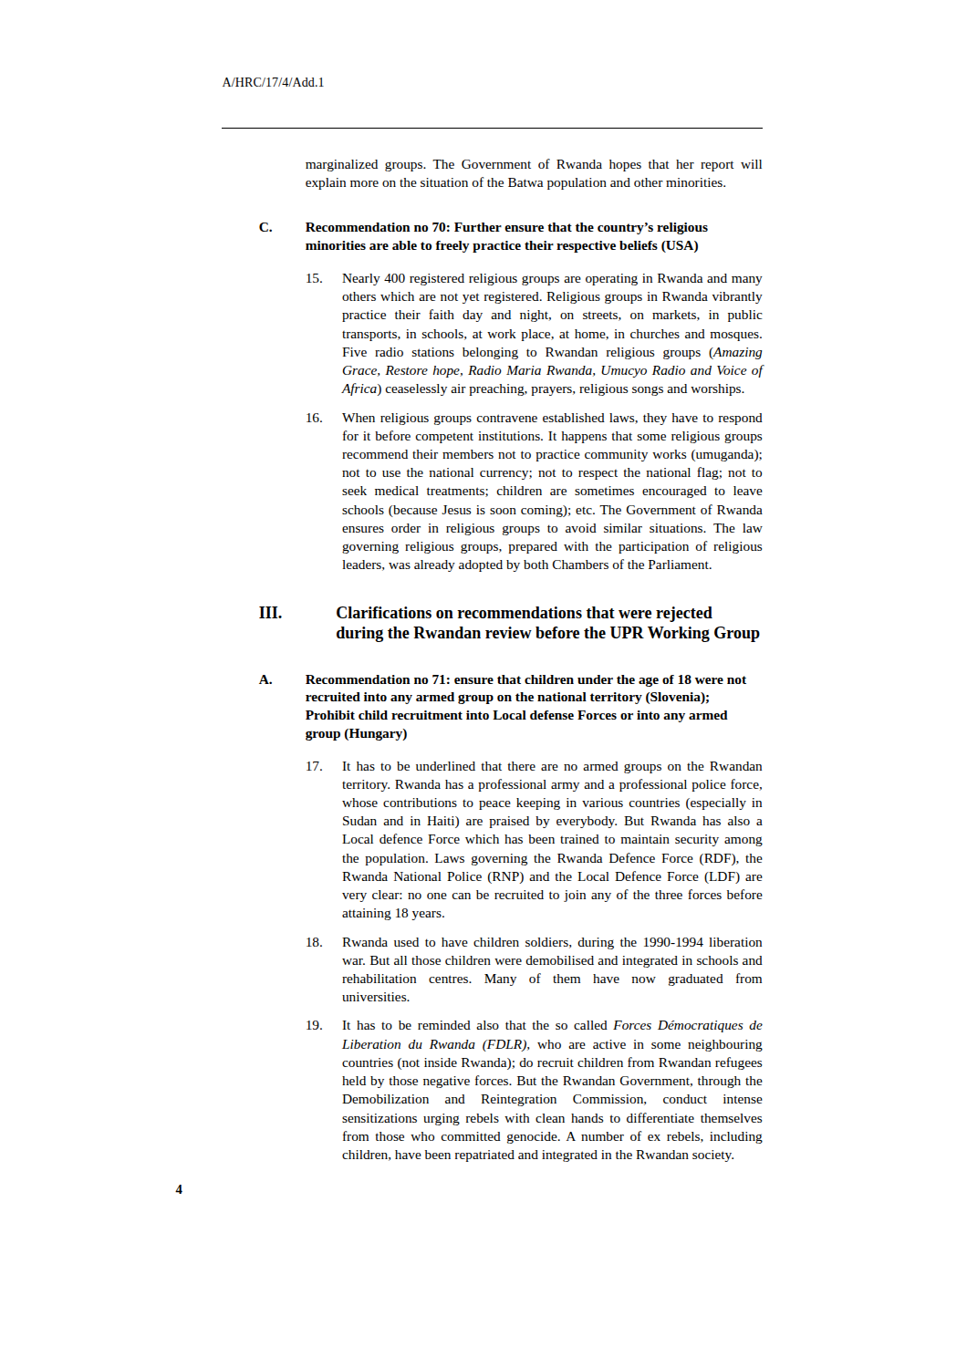A/HRC/17/4/Add.1
marginalized groups. The Government of Rwanda hopes that her report will explain more on the situation of the Batwa population and other minorities.
C. Recommendation no 70: Further ensure that the country’s religious minorities are able to freely practice their respective beliefs (USA)
15. Nearly 400 registered religious groups are operating in Rwanda and many others which are not yet registered. Religious groups in Rwanda vibrantly practice their faith day and night, on streets, on markets, in public transports, in schools, at work place, at home, in churches and mosques. Five radio stations belonging to Rwandan religious groups (Amazing Grace, Restore hope, Radio Maria Rwanda, Umucyo Radio and Voice of Africa) ceaselessly air preaching, prayers, religious songs and worships.
16. When religious groups contravene established laws, they have to respond for it before competent institutions. It happens that some religious groups recommend their members not to practice community works (umuganda); not to use the national currency; not to respect the national flag; not to seek medical treatments; children are sometimes encouraged to leave schools (because Jesus is soon coming); etc. The Government of Rwanda ensures order in religious groups to avoid similar situations. The law governing religious groups, prepared with the participation of religious leaders, was already adopted by both Chambers of the Parliament.
III. Clarifications on recommendations that were rejected during the Rwandan review before the UPR Working Group
A. Recommendation no 71: ensure that children under the age of 18 were not recruited into any armed group on the national territory (Slovenia); Prohibit child recruitment into Local defense Forces or into any armed group (Hungary)
17. It has to be underlined that there are no armed groups on the Rwandan territory. Rwanda has a professional army and a professional police force, whose contributions to peace keeping in various countries (especially in Sudan and in Haiti) are praised by everybody. But Rwanda has also a Local defence Force which has been trained to maintain security among the population. Laws governing the Rwanda Defence Force (RDF), the Rwanda National Police (RNP) and the Local Defence Force (LDF) are very clear: no one can be recruited to join any of the three forces before attaining 18 years.
18. Rwanda used to have children soldiers, during the 1990-1994 liberation war. But all those children were demobilised and integrated in schools and rehabilitation centres. Many of them have now graduated from universities.
19. It has to be reminded also that the so called Forces Démocratiques de Liberation du Rwanda (FDLR), who are active in some neighbouring countries (not inside Rwanda); do recruit children from Rwandan refugees held by those negative forces. But the Rwandan Government, through the Demobilization and Reintegration Commission, conduct intense sensitizations urging rebels with clean hands to differentiate themselves from those who committed genocide. A number of ex rebels, including children, have been repatriated and integrated in the Rwandan society.
4